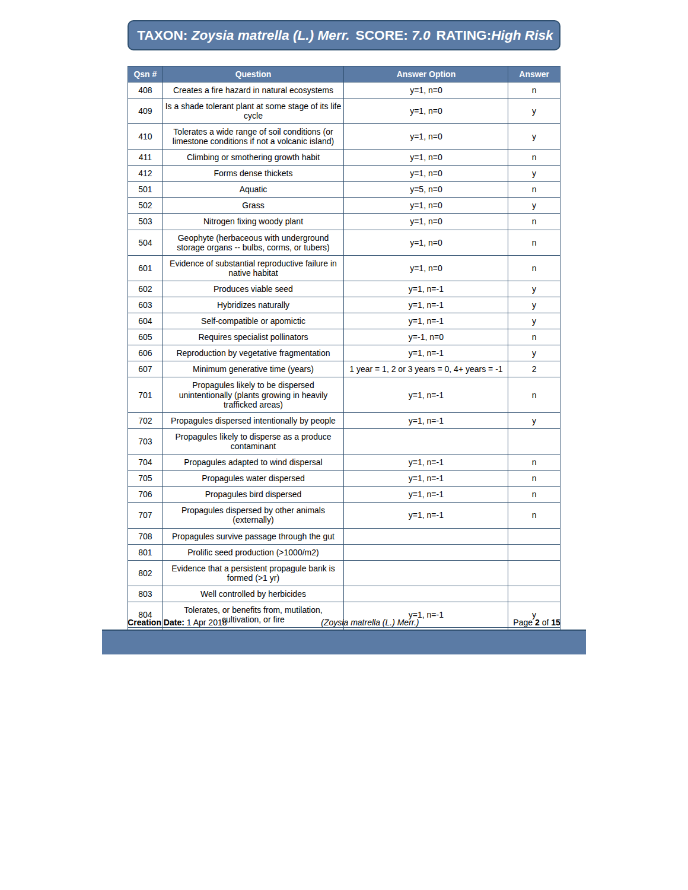TAXON: Zoysia matrella (L.) Merr. SCORE: 7.0 RATING:High Risk
| Qsn # | Question | Answer Option | Answer |
| --- | --- | --- | --- |
| 408 | Creates a fire hazard in natural ecosystems | y=1, n=0 | n |
| 409 | Is a shade tolerant plant at some stage of its life cycle | y=1, n=0 | y |
| 410 | Tolerates a wide range of soil conditions (or limestone conditions if not a volcanic island) | y=1, n=0 | y |
| 411 | Climbing or smothering growth habit | y=1, n=0 | n |
| 412 | Forms dense thickets | y=1, n=0 | y |
| 501 | Aquatic | y=5, n=0 | n |
| 502 | Grass | y=1, n=0 | y |
| 503 | Nitrogen fixing woody plant | y=1, n=0 | n |
| 504 | Geophyte (herbaceous with underground storage organs -- bulbs, corms, or tubers) | y=1, n=0 | n |
| 601 | Evidence of substantial reproductive failure in native habitat | y=1, n=0 | n |
| 602 | Produces viable seed | y=1, n=-1 | y |
| 603 | Hybridizes naturally | y=1, n=-1 | y |
| 604 | Self-compatible or apomictic | y=1, n=-1 | y |
| 605 | Requires specialist pollinators | y=-1, n=0 | n |
| 606 | Reproduction by vegetative fragmentation | y=1, n=-1 | y |
| 607 | Minimum generative time (years) | 1 year = 1, 2 or 3 years = 0, 4+ years = -1 | 2 |
| 701 | Propagules likely to be dispersed unintentionally (plants growing in heavily trafficked areas) | y=1, n=-1 | n |
| 702 | Propagules dispersed intentionally by people | y=1, n=-1 | y |
| 703 | Propagules likely to disperse as a produce contaminant | | |
| 704 | Propagules adapted to wind dispersal | y=1, n=-1 | n |
| 705 | Propagules water dispersed | y=1, n=-1 | n |
| 706 | Propagules bird dispersed | y=1, n=-1 | n |
| 707 | Propagules dispersed by other animals (externally) | y=1, n=-1 | n |
| 708 | Propagules survive passage through the gut | | |
| 801 | Prolific seed production (>1000/m2) | | |
| 802 | Evidence that a persistent propagule bank is formed (>1 yr) | | |
| 803 | Well controlled by herbicides | | |
| 804 | Tolerates, or benefits from, mutilation, cultivation, or fire | y=1, n=-1 | y |
| 805 | Effective natural enemies present locally (e.g. introduced biocontrol agents) | | |
Creation Date: 1 Apr 2018 (Zoysia matrella (L.) Merr.) Page 2 of 15